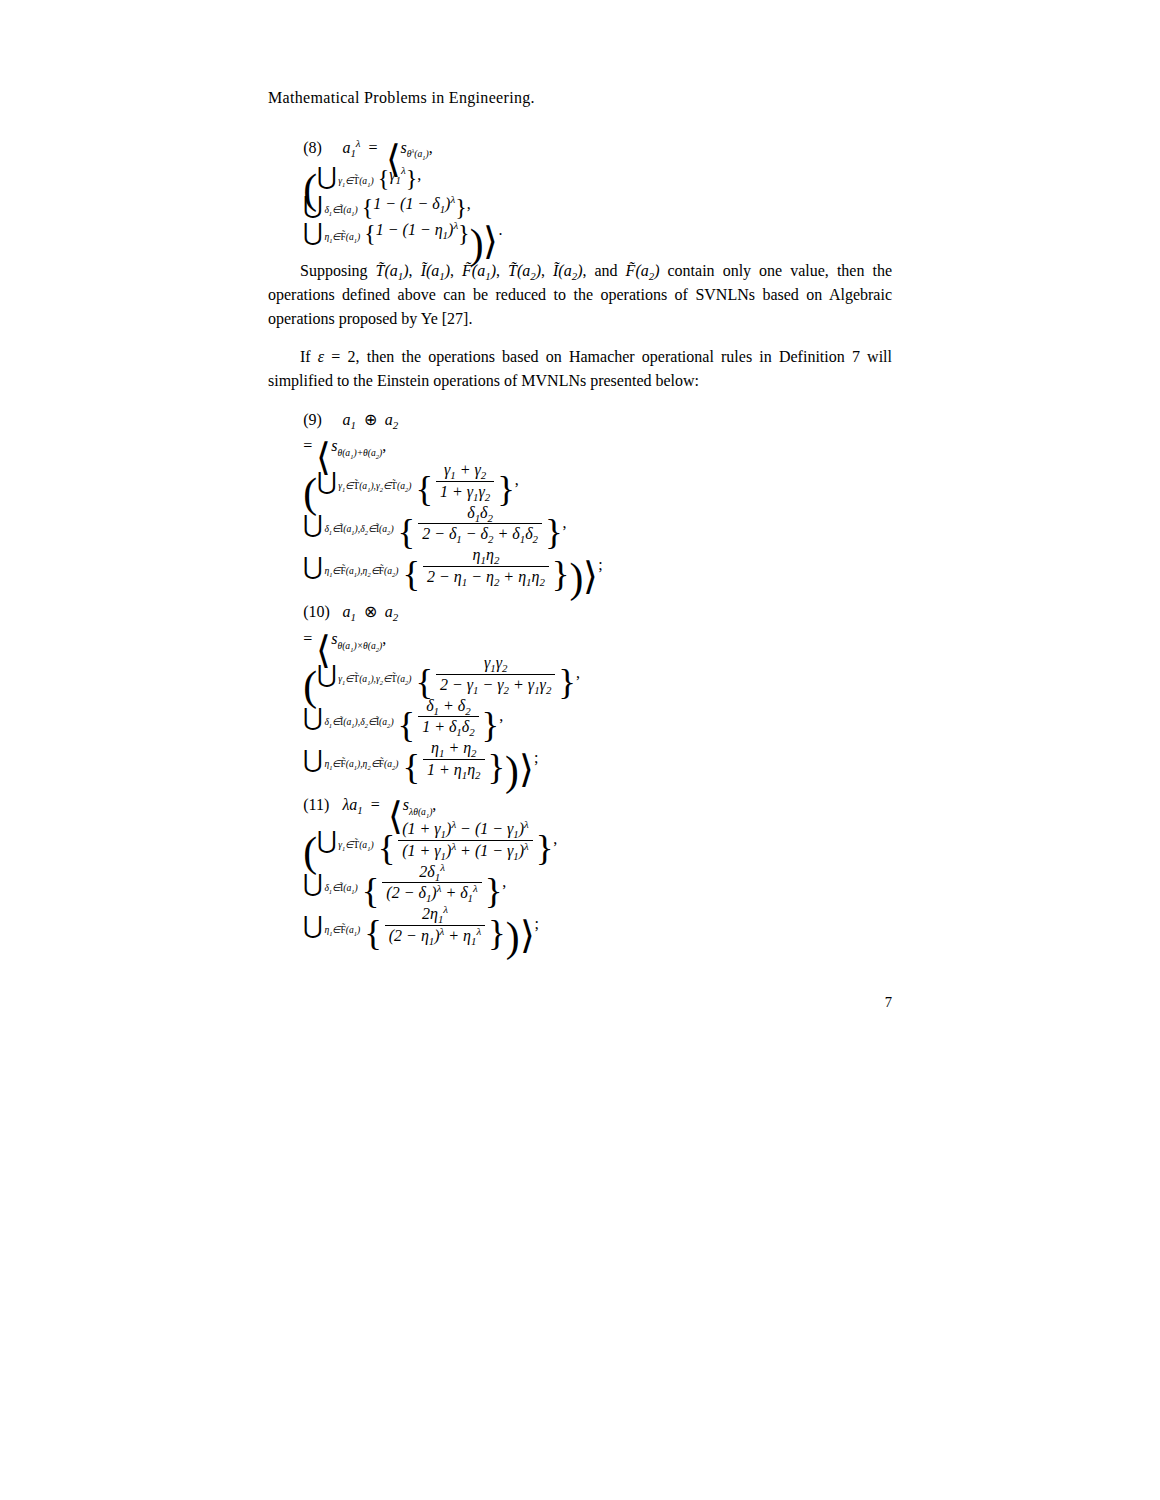Mathematical Problems in Engineering.
(8) a1λ = ⟨sθλ(a1),
(⋃γ1∈T̃(a1) {γ1λ},
⋃δ1∈Ĩ(a1) {1 − (1 − δ1)λ},
⋃η1∈F̃(a1) {1 − (1 − η1)λ})⟩.
Supposing T̃(a1), Ĩ(a1), F̃(a1), T̃(a2), Ĩ(a2), and F̃(a2) contain only one value, then the operations defined above can be reduced to the operations of SVNLNs based on Algebraic operations proposed by Ye [27].
If ε = 2, then the operations based on Hamacher operational rules in Definition 7 will simplified to the Einstein operations of MVNLNs presented below:
(9) a1 ⊕ a2
= ⟨sθ(a1)+θ(a2),
(⋃γ1∈T̃(a1),γ2∈T̃(a2) {γ1 + γ21 + γ1γ2},
⋃δ1∈Ĩ(a1),δ2∈Ĩ(a2) {δ1δ22 − δ1 − δ2 + δ1δ2},
⋃η1∈F̃(a1),η2∈F̃(a2) {η1η22 − η1 − η2 + η1η2})⟩;
(10) a1 ⊗ a2
= ⟨sθ(a1)×θ(a2),
(⋃γ1∈T̃(a1),γ2∈T̃(a2) {γ1γ22 − γ1 − γ2 + γ1γ2},
⋃δ1∈Ĩ(a1),δ2∈Ĩ(a2) {δ1 + δ21 + δ1δ2},
⋃η1∈F̃(a1),η2∈F̃(a2) {η1 + η21 + η1η2})⟩;
(11) λa1 = ⟨sλθ(a1),
(⋃γ1∈T̃(a1) {(1 + γ1)λ − (1 − γ1)λ(1 + γ1)λ + (1 − γ1)λ},
⋃δ1∈Ĩ(a1) {2δ1λ(2 − δ1)λ + δ1λ},
⋃η1∈F̃(a1) {2η1λ(2 − η1)λ + η1λ})⟩;
7